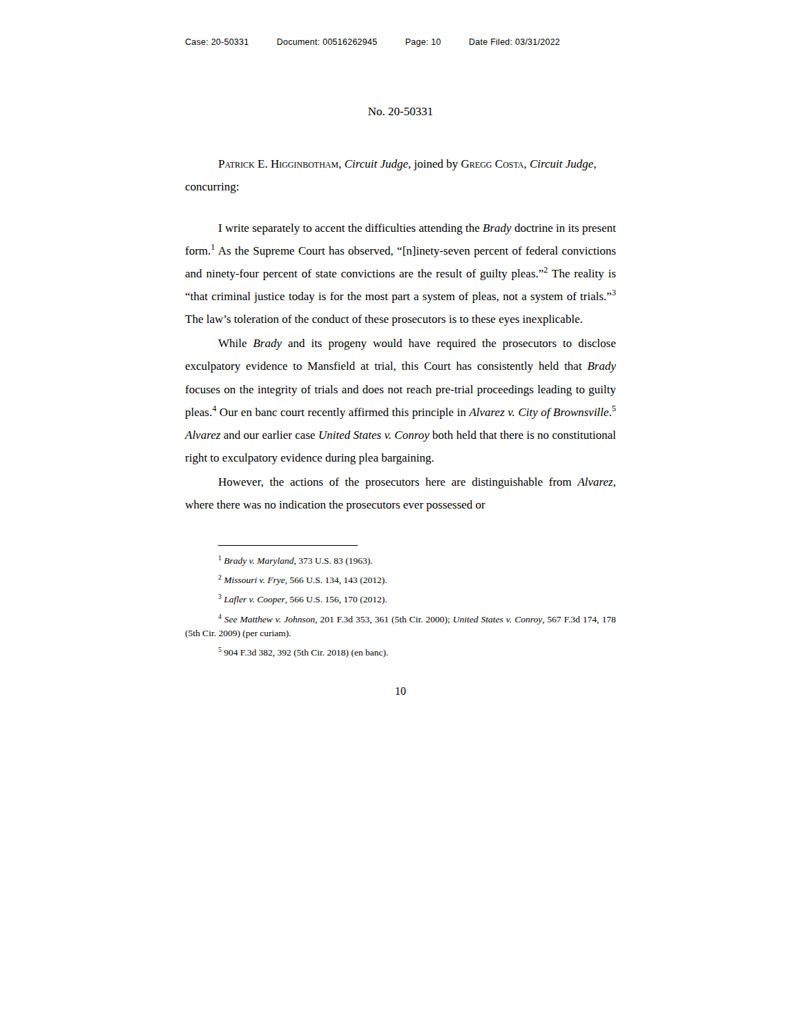Case: 20-50331 Document: 00516262945 Page: 10 Date Filed: 03/31/2022
No. 20-50331
Patrick E. Higginbotham, Circuit Judge, joined by Gregg Costa, Circuit Judge, concurring:
I write separately to accent the difficulties attending the Brady doctrine in its present form.1 As the Supreme Court has observed, “[n]inety-seven percent of federal convictions and ninety-four percent of state convictions are the result of guilty pleas.”2 The reality is “that criminal justice today is for the most part a system of pleas, not a system of trials.”3 The law’s toleration of the conduct of these prosecutors is to these eyes inexplicable.
While Brady and its progeny would have required the prosecutors to disclose exculpatory evidence to Mansfield at trial, this Court has consistently held that Brady focuses on the integrity of trials and does not reach pre-trial proceedings leading to guilty pleas.4 Our en banc court recently affirmed this principle in Alvarez v. City of Brownsville.5 Alvarez and our earlier case United States v. Conroy both held that there is no constitutional right to exculpatory evidence during plea bargaining.
However, the actions of the prosecutors here are distinguishable from Alvarez, where there was no indication the prosecutors ever possessed or
1 Brady v. Maryland, 373 U.S. 83 (1963).
2 Missouri v. Frye, 566 U.S. 134, 143 (2012).
3 Lafler v. Cooper, 566 U.S. 156, 170 (2012).
4 See Matthew v. Johnson, 201 F.3d 353, 361 (5th Cir. 2000); United States v. Conroy, 567 F.3d 174, 178 (5th Cir. 2009) (per curiam).
5 904 F.3d 382, 392 (5th Cir. 2018) (en banc).
10